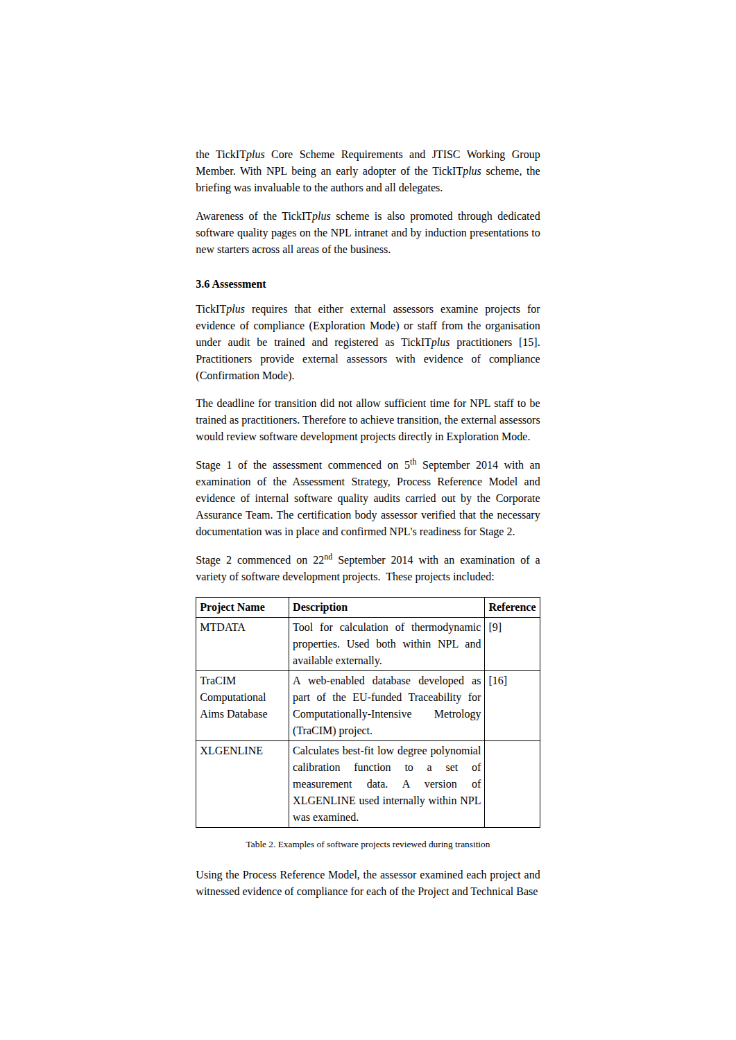the TickITplus Core Scheme Requirements and JTISC Working Group Member. With NPL being an early adopter of the TickITplus scheme, the briefing was invaluable to the authors and all delegates.
Awareness of the TickITplus scheme is also promoted through dedicated software quality pages on the NPL intranet and by induction presentations to new starters across all areas of the business.
3.6 Assessment
TickITplus requires that either external assessors examine projects for evidence of compliance (Exploration Mode) or staff from the organisation under audit be trained and registered as TickITplus practitioners [15]. Practitioners provide external assessors with evidence of compliance (Confirmation Mode).
The deadline for transition did not allow sufficient time for NPL staff to be trained as practitioners. Therefore to achieve transition, the external assessors would review software development projects directly in Exploration Mode.
Stage 1 of the assessment commenced on 5th September 2014 with an examination of the Assessment Strategy, Process Reference Model and evidence of internal software quality audits carried out by the Corporate Assurance Team. The certification body assessor verified that the necessary documentation was in place and confirmed NPL's readiness for Stage 2.
Stage 2 commenced on 22nd September 2014 with an examination of a variety of software development projects. These projects included:
| Project Name | Description | Reference |
| --- | --- | --- |
| MTDATA | Tool for calculation of thermodynamic properties. Used both within NPL and available externally. | [9] |
| TraCIM Computational Aims Database | A web-enabled database developed as part of the EU-funded Traceability for Computationally-Intensive Metrology (TraCIM) project. | [16] |
| XLGENLINE | Calculates best-fit low degree polynomial calibration function to a set of measurement data. A version of XLGENLINE used internally within NPL was examined. | |
Table 2. Examples of software projects reviewed during transition
Using the Process Reference Model, the assessor examined each project and witnessed evidence of compliance for each of the Project and Technical Base